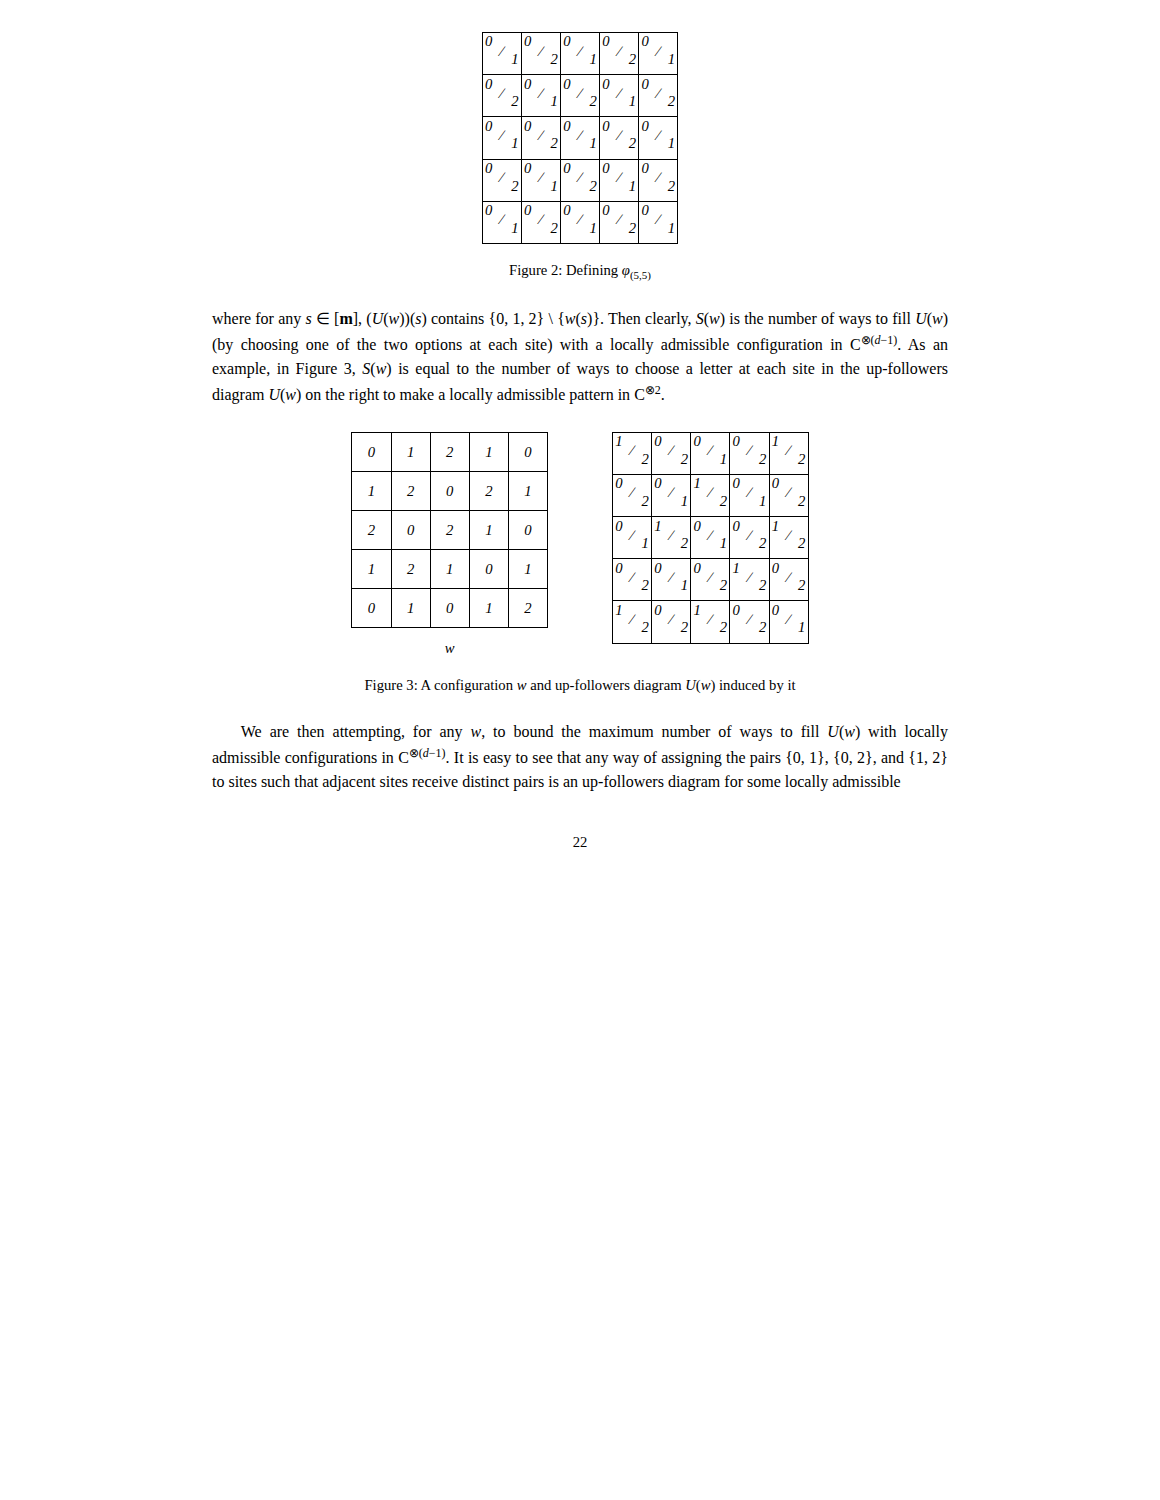| 0 ∕ 1 | 0 ∕ 2 | 0 ∕ 1 | 0 ∕ 2 | 0 ∕ 1 |
| 0 ∕ 2 | 0 ∕ 1 | 0 ∕ 2 | 0 ∕ 1 | 0 ∕ 2 |
| 0 ∕ 1 | 0 ∕ 2 | 0 ∕ 1 | 0 ∕ 2 | 0 ∕ 1 |
| 0 ∕ 2 | 0 ∕ 1 | 0 ∕ 2 | 0 ∕ 1 | 0 ∕ 2 |
| 0 ∕ 1 | 0 ∕ 2 | 0 ∕ 1 | 0 ∕ 2 | 0 ∕ 1 |
Figure 2: Defining φ(5,5)
where for any s ∈ [m], (U(w))(s) contains {0, 1, 2} \ {w(s)}. Then clearly, S(w) is the number of ways to fill U(w) (by choosing one of the two options at each site) with a locally admissible configuration in C⊗(d−1). As an example, in Figure 3, S(w) is equal to the number of ways to choose a letter at each site in the up-followers diagram U(w) on the right to make a locally admissible pattern in C⊗2.
| 0 | 1 | 2 | 1 | 0 |
| 1 | 2 | 0 | 2 | 1 |
| 2 | 0 | 2 | 1 | 0 |
| 1 | 2 | 1 | 0 | 1 |
| 0 | 1 | 0 | 1 | 2 |
w
| 1 ∕ 2 | 0 ∕ 2 | 0 ∕ 1 | 0 ∕ 2 | 1 ∕ 2 |
| 0 ∕ 2 | 0 ∕ 1 | 1 ∕ 2 | 0 ∕ 1 | 0 ∕ 2 |
| 0 ∕ 1 | 1 ∕ 2 | 0 ∕ 1 | 0 ∕ 2 | 1 ∕ 2 |
| 0 ∕ 2 | 0 ∕ 1 | 0 ∕ 2 | 1 ∕ 2 | 0 ∕ 2 |
| 1 ∕ 2 | 0 ∕ 2 | 1 ∕ 2 | 0 ∕ 2 | 0 ∕ 1 |
Figure 3: A configuration w and up-followers diagram U(w) induced by it
We are then attempting, for any w, to bound the maximum number of ways to fill U(w) with locally admissible configurations in C⊗(d−1). It is easy to see that any way of assigning the pairs {0, 1}, {0, 2}, and {1, 2} to sites such that adjacent sites receive distinct pairs is an up-followers diagram for some locally admissible
22